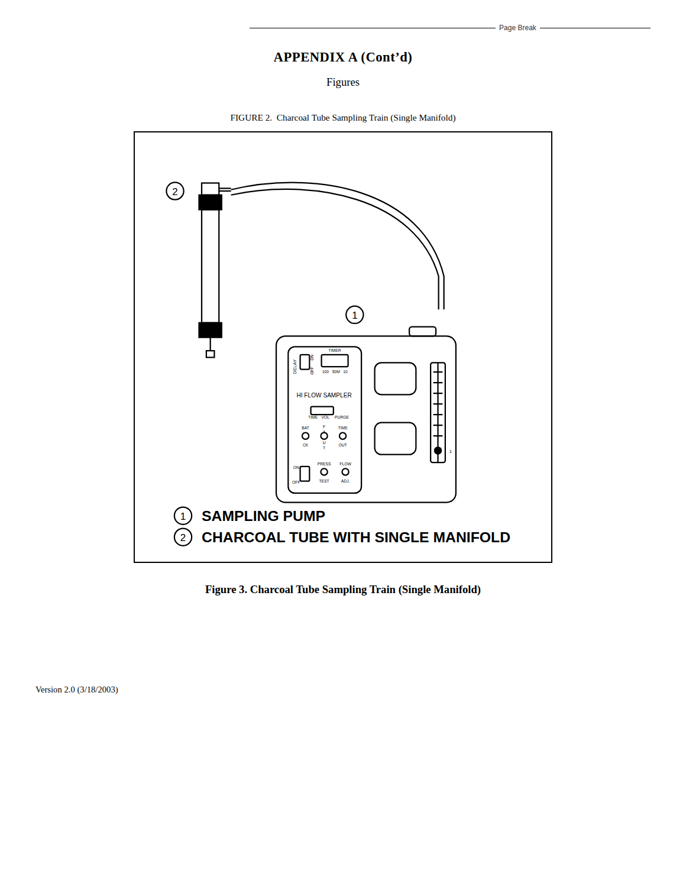Page Break
APPENDIX A (Cont’d)
Figures
FIGURE 2. Charcoal Tube Sampling Train (Single Manifold)
2 1 DELAY ON OFF TIMER 100 50M 10 HI FLOW SAMPLER TIME VOL PURGE BAT CK F A U T TIME OUT ON OFF PRESS TEST FLOW ADJ. 1 1 2 SAMPLING PUMP CHARCOAL TUBE WITH SINGLE MANIFOLD
Figure 3. Charcoal Tube Sampling Train (Single Manifold)
Version 2.0 (3/18/2003)